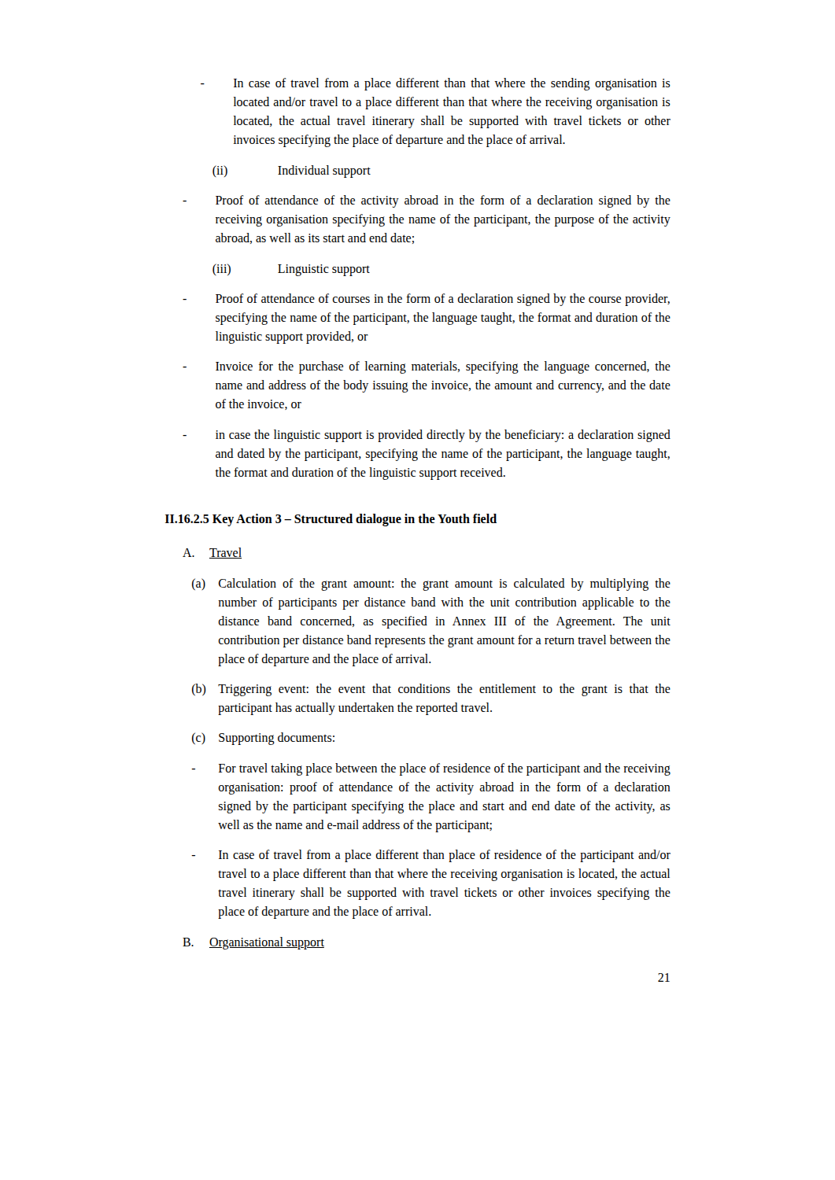- In case of travel from a place different than that where the sending organisation is located and/or travel to a place different than that where the receiving organisation is located, the actual travel itinerary shall be supported with travel tickets or other invoices specifying the place of departure and the place of arrival.
(ii) Individual support
- Proof of attendance of the activity abroad in the form of a declaration signed by the receiving organisation specifying the name of the participant, the purpose of the activity abroad, as well as its start and end date;
(iii) Linguistic support
- Proof of attendance of courses in the form of a declaration signed by the course provider, specifying the name of the participant, the language taught, the format and duration of the linguistic support provided, or
- Invoice for the purchase of learning materials, specifying the language concerned, the name and address of the body issuing the invoice, the amount and currency, and the date of the invoice, or
- in case the linguistic support is provided directly by the beneficiary: a declaration signed and dated by the participant, specifying the name of the participant, the language taught, the format and duration of the linguistic support received.
II.16.2.5 Key Action 3 – Structured dialogue in the Youth field
A. Travel
(a) Calculation of the grant amount: the grant amount is calculated by multiplying the number of participants per distance band with the unit contribution applicable to the distance band concerned, as specified in Annex III of the Agreement. The unit contribution per distance band represents the grant amount for a return travel between the place of departure and the place of arrival.
(b) Triggering event: the event that conditions the entitlement to the grant is that the participant has actually undertaken the reported travel.
(c) Supporting documents:
- For travel taking place between the place of residence of the participant and the receiving organisation: proof of attendance of the activity abroad in the form of a declaration signed by the participant specifying the place and start and end date of the activity, as well as the name and e-mail address of the participant;
- In case of travel from a place different than place of residence of the participant and/or travel to a place different than that where the receiving organisation is located, the actual travel itinerary shall be supported with travel tickets or other invoices specifying the place of departure and the place of arrival.
B. Organisational support
21